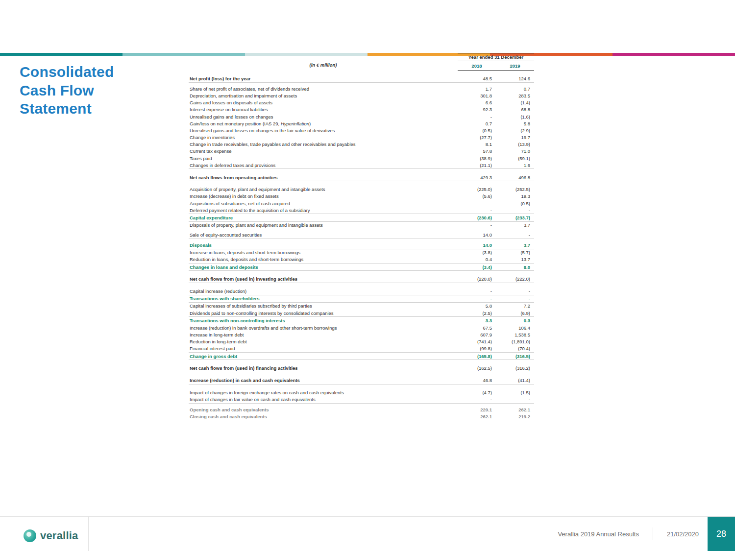Consolidated
Cash Flow
Statement
| | Year ended 31 December |
| --- | --- |
| (in € million) | 2018 | 2019 |
| Net profit (loss) for the year | 48.5 | 124.6 |
| Share of net profit of associates, net of dividends received | 1.7 | 0.7 |
| Depreciation, amortisation and impairment of assets | 301.8 | 283.5 |
| Gains and losses on disposals of assets | 6.6 | (1.4) |
| Interest expense on financial liabilities | 92.3 | 68.8 |
| Unrealised gains and losses on changes | - | (1.6) |
| Gain/loss on net monetary position (IAS 29, Hyperinflation ) | 0.7 | 5.8 |
| Unrealised gains and losses on changes in the fair value of derivatives | (0.5) | (2.9) |
| Change in inventories | (27.7) | 19.7 |
| Change in trade receivables, trade payables and other receivables and payables | 8.1 | (13.9) |
| Current tax expense | 57.8 | 71.0 |
| Taxes paid | (38.9) | (59.1) |
| Changes in deferred taxes and provisions | (21.1) | 1.6 |
| Net cash flows from operating activities | 429.3 | 496.8 |
| Acquisition of property, plant and equipment and intangible assets | (225.0) | (252.5) |
| Increase (decrease) in debt on fixed assets | (5.6) | 19.3 |
| Acquisitions of subsidiaries, net of cash acquired | - | (0.5) |
| Deferred payment related to the acquisition of a subsidiary | - | - |
| Capital expenditure | (230.6) | (233.7) |
| Disposals of property, plant and equipment and intangible assets | - | 3.7 |
| Sale of equity-accounted securities | 14.0 | - |
| Disposals | 14.0 | 3.7 |
| Increase in loans, deposits and short-term borrowings | (3.8) | (5.7) |
| Reduction in loans, deposits and short-term borrowings | 0.4 | 13.7 |
| Changes in loans and deposits | (3.4) | 8.0 |
| Net cash flows from (used in) investing activities | (220.0) | (222.0) |
| Capital increase (reduction) | - | - |
| Transactions with shareholders | - | - |
| Capital increases of subsidiaries subscribed by third parties | 5.8 | 7.2 |
| Dividends paid to non-controlling interests by consolidated companies | (2.5) | (6.9) |
| Transactions with non-controlling interests | 3.3 | 0.3 |
| Increase (reduction) in bank overdrafts and other short-term borrowings | 67.5 | 106.4 |
| Increase in long-term debt | 607.9 | 1,538.5 |
| Reduction in long-term debt | (741.4) | (1,891.0) |
| Financial interest paid | (99.8) | (70.4) |
| Change in gross debt | (165.8) | (316.5) |
| Net cash flows from (used in) financing activities | (162.5) | (316.2) |
| Increase (reduction) in cash and cash equivalents | 46.8 | (41.4) |
| Impact of changes in foreign exchange rates on cash and cash equivalents | (4.7) | (1.5) |
| Impact of changes in fair value on cash and cash equivalents | - | - |
| Opening cash and cash equivalents | 220.1 | 262.1 |
| Closing cash and cash equivalents | 262.1 | 219.2 |
verallia
Verallia 2019 Annual Results 21/02/2020
28